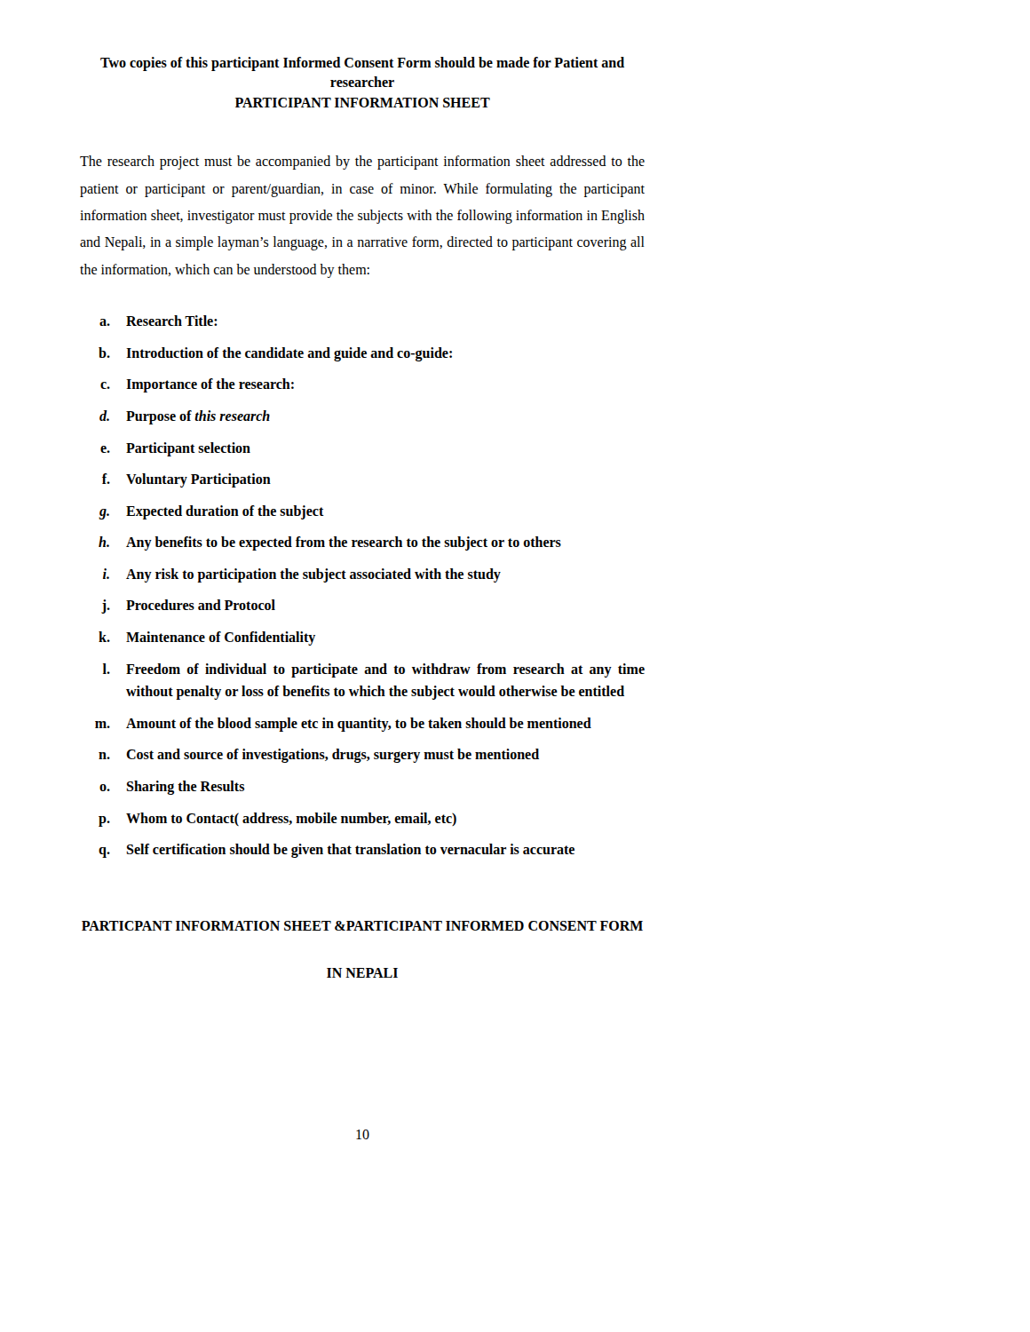Two copies of this participant Informed Consent Form should be made for Patient and researcher
PARTICIPANT INFORMATION SHEET
The research project must be accompanied by the participant information sheet addressed to the patient or participant or parent/guardian, in case of minor. While formulating the participant information sheet, investigator must provide the subjects with the following information in English and Nepali, in a simple layman’s language, in a narrative form, directed to participant covering all the information, which can be understood by them:
Research Title:
Introduction of the candidate and guide and co-guide:
Importance of the research:
Purpose of this research
Participant selection
Voluntary Participation
Expected duration of the subject
Any benefits to be expected from the research to the subject or to others
Any risk to participation the subject associated with the study
Procedures and Protocol
Maintenance of Confidentiality
Freedom of individual to participate and to withdraw from research at any time without penalty or loss of benefits to which the subject would otherwise be entitled
Amount of the blood sample etc in quantity, to be taken should be mentioned
Cost and source of investigations, drugs, surgery must be mentioned
Sharing the Results
Whom to Contact( address, mobile number, email, etc)
Self certification should be given that translation to vernacular is accurate
PARTICPANT INFORMATION SHEET &PARTICIPANT INFORMED CONSENT FORM IN NEPALI
10